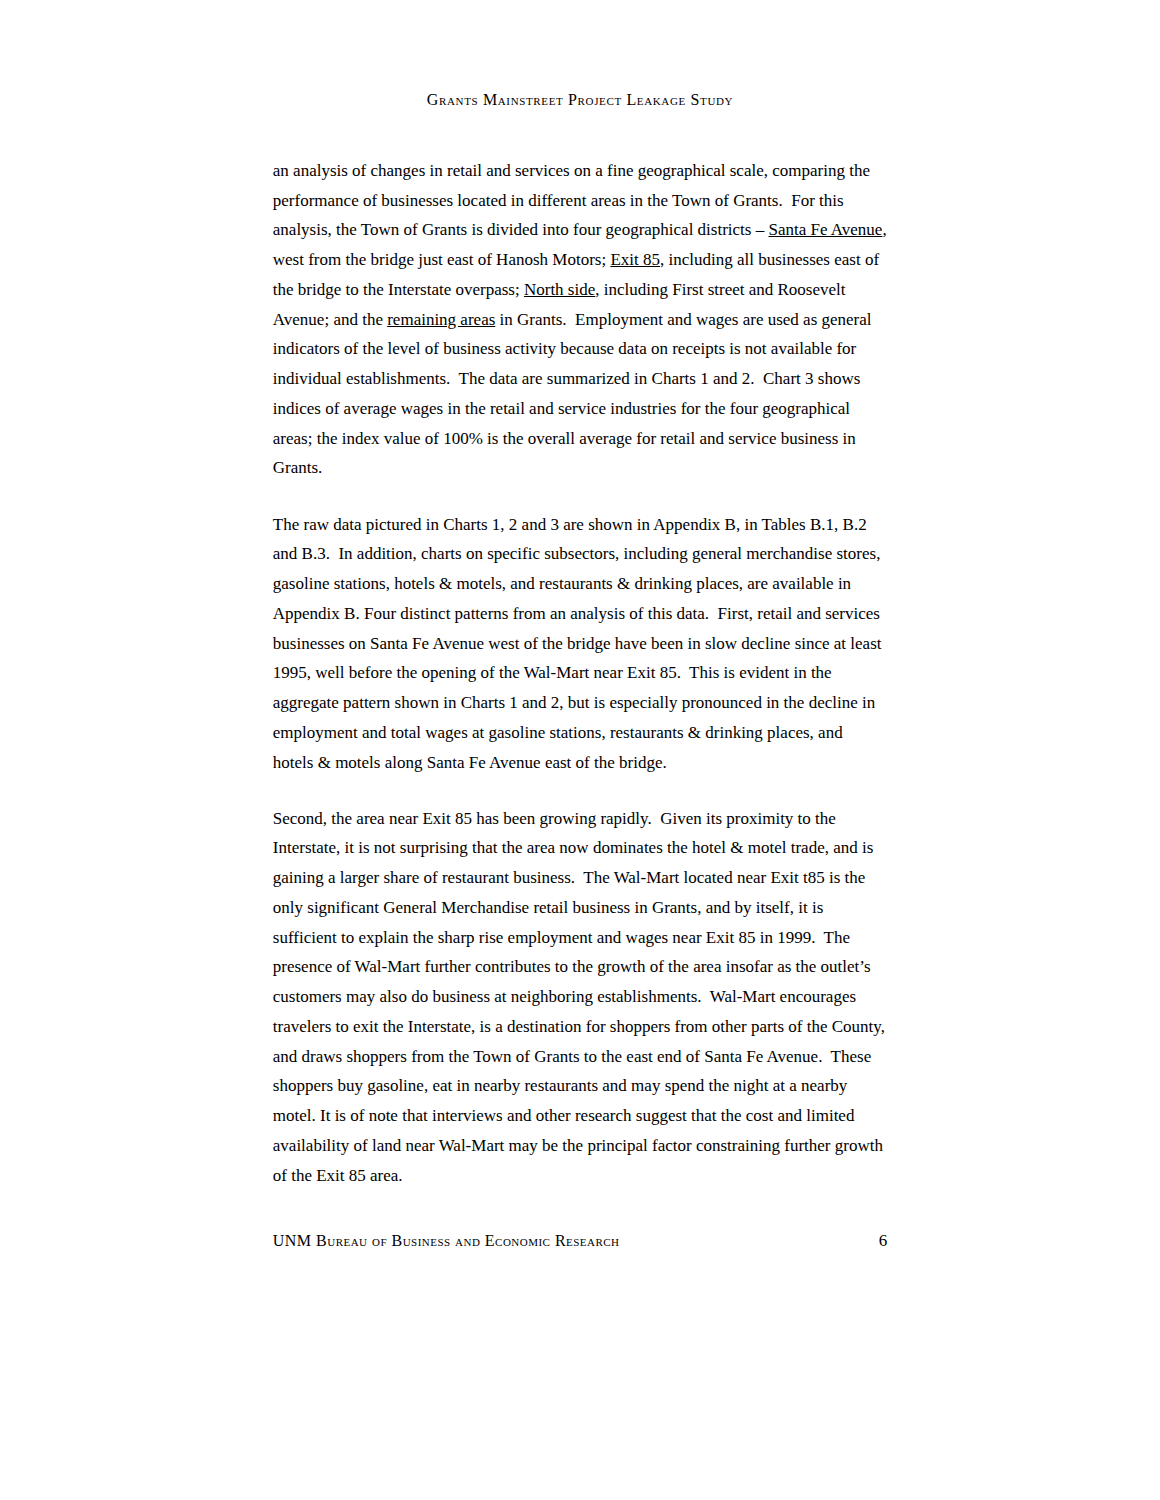Grants Mainstreet Project Leakage Study
an analysis of changes in retail and services on a fine geographical scale, comparing the performance of businesses located in different areas in the Town of Grants. For this analysis, the Town of Grants is divided into four geographical districts – Santa Fe Avenue, west from the bridge just east of Hanosh Motors; Exit 85, including all businesses east of the bridge to the Interstate overpass; North side, including First street and Roosevelt Avenue; and the remaining areas in Grants. Employment and wages are used as general indicators of the level of business activity because data on receipts is not available for individual establishments. The data are summarized in Charts 1 and 2. Chart 3 shows indices of average wages in the retail and service industries for the four geographical areas; the index value of 100% is the overall average for retail and service business in Grants.
The raw data pictured in Charts 1, 2 and 3 are shown in Appendix B, in Tables B.1, B.2 and B.3. In addition, charts on specific subsectors, including general merchandise stores, gasoline stations, hotels & motels, and restaurants & drinking places, are available in Appendix B. Four distinct patterns from an analysis of this data. First, retail and services businesses on Santa Fe Avenue west of the bridge have been in slow decline since at least 1995, well before the opening of the Wal-Mart near Exit 85. This is evident in the aggregate pattern shown in Charts 1 and 2, but is especially pronounced in the decline in employment and total wages at gasoline stations, restaurants & drinking places, and hotels & motels along Santa Fe Avenue east of the bridge.
Second, the area near Exit 85 has been growing rapidly. Given its proximity to the Interstate, it is not surprising that the area now dominates the hotel & motel trade, and is gaining a larger share of restaurant business. The Wal-Mart located near Exit t85 is the only significant General Merchandise retail business in Grants, and by itself, it is sufficient to explain the sharp rise employment and wages near Exit 85 in 1999. The presence of Wal-Mart further contributes to the growth of the area insofar as the outlet’s customers may also do business at neighboring establishments. Wal-Mart encourages travelers to exit the Interstate, is a destination for shoppers from other parts of the County, and draws shoppers from the Town of Grants to the east end of Santa Fe Avenue. These shoppers buy gasoline, eat in nearby restaurants and may spend the night at a nearby motel. It is of note that interviews and other research suggest that the cost and limited availability of land near Wal-Mart may be the principal factor constraining further growth of the Exit 85 area.
UNM Bureau of Business and Economic Research 6